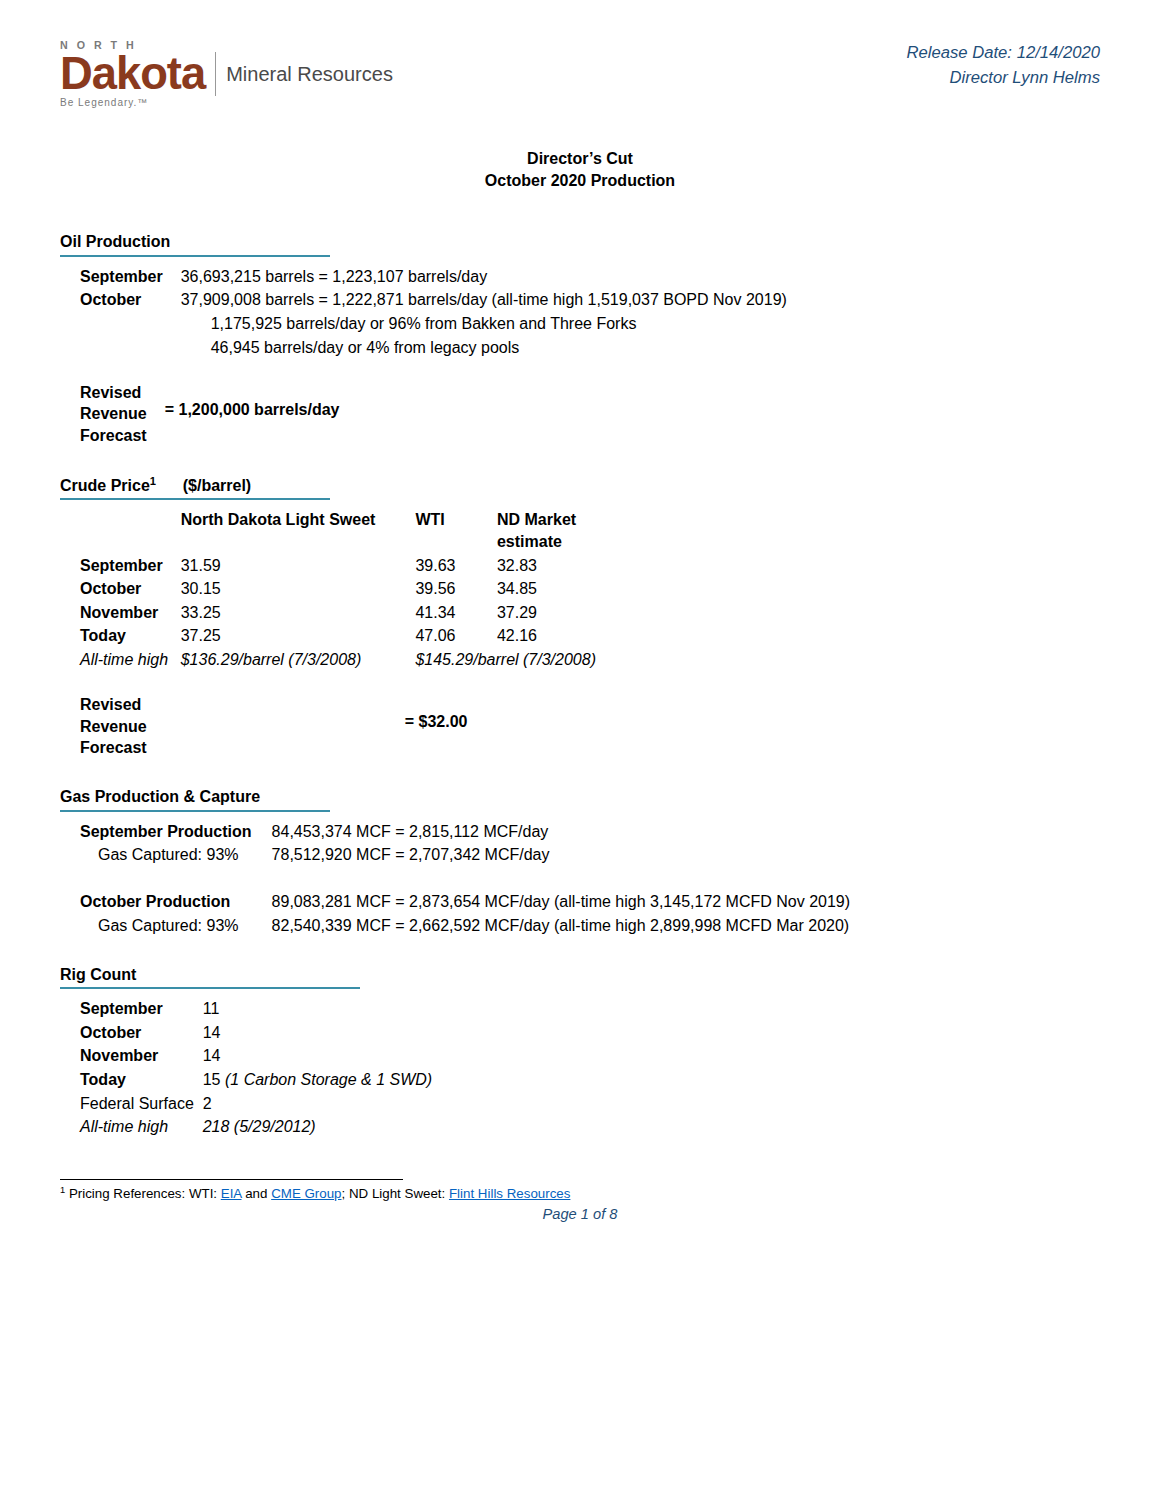N O R T H
Dakota
Be Legendary.™
Mineral Resources
Release Date: 12/14/2020
Director Lynn Helms
Director’s Cut
October 2020 Production
Oil Production
| September | 36,693,215 barrels = 1,223,107 barrels/day |
| October | 37,909,008 barrels = 1,222,871 barrels/day (all-time high 1,519,037 BOPD Nov 2019) |
| | 1,175,925 barrels/day or 96% from Bakken and Three Forks |
| | 46,945 barrels/day or 4% from legacy pools |
| Revised Revenue Forecast | = 1,200,000 barrels/day |
Crude Price1 ($/barrel)
| | North Dakota Light Sweet | WTI | ND Market estimate |
| September | 31.59 | 39.63 | 32.83 |
| October | 30.15 | 39.56 | 34.85 |
| November | 33.25 | 41.34 | 37.29 |
| Today | 37.25 | 47.06 | 42.16 |
| All-time high | $136.29/barrel (7/3/2008) | $145.29/barrel (7/3/2008) |
| Revised Revenue Forecast | = $32.00 |
Gas Production & Capture
| September Production | 84,453,374 MCF = 2,815,112 MCF/day |
| Gas Captured: 93% | 78,512,920 MCF = 2,707,342 MCF/day |
| October Production | 89,083,281 MCF = 2,873,654 MCF/day (all-time high 3,145,172 MCFD Nov 2019) |
| Gas Captured: 93% | 82,540,339 MCF = 2,662,592 MCF/day (all-time high 2,899,998 MCFD Mar 2020) |
Rig Count
| September | 11 |
| October | 14 |
| November | 14 |
| Today | 15 (1 Carbon Storage & 1 SWD) |
| Federal Surface | 2 |
| All-time high | 218 (5/29/2012) |
1 Pricing References: WTI: EIA and CME Group; ND Light Sweet: Flint Hills Resources
Page 1 of 8